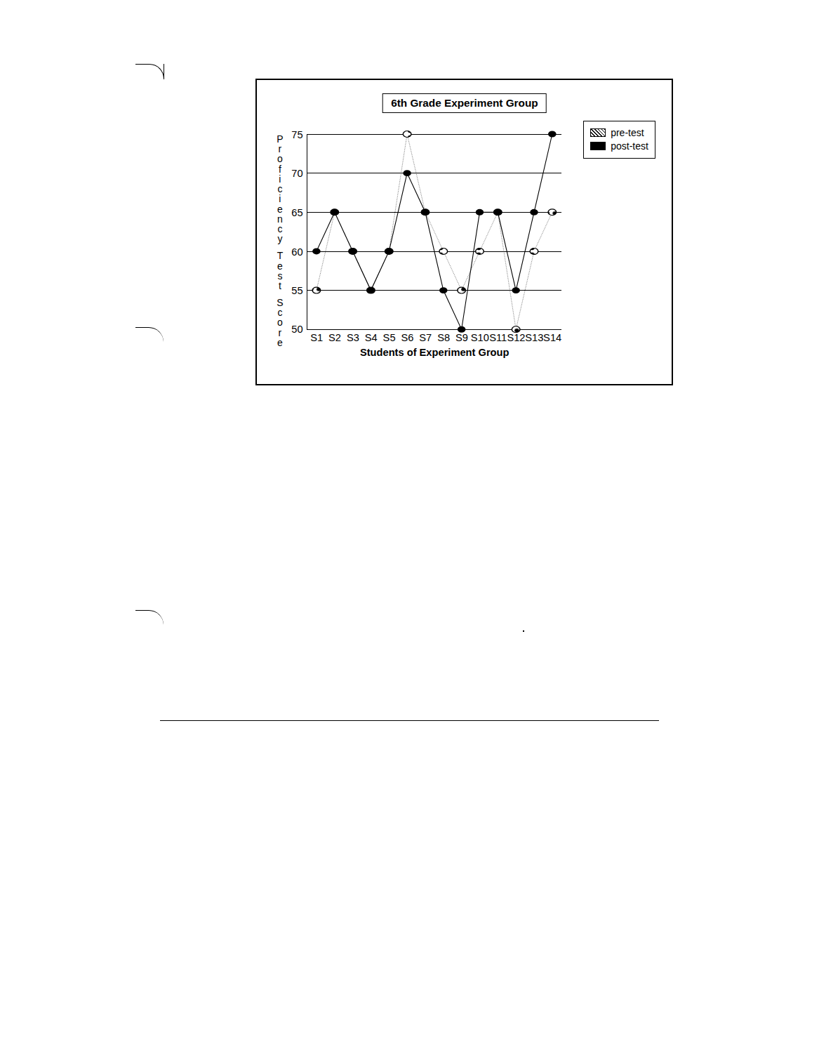6th Grade Experiment Group
pre-test
post-test
Proficiency Test Score
Y axis: Proficiency Test Score
75
70
65
60
55
50
S1 S2 S3 S4 S5 S6 S7 S8 S9 S10 S11 S12 S13 S14
Students of Experiment Group